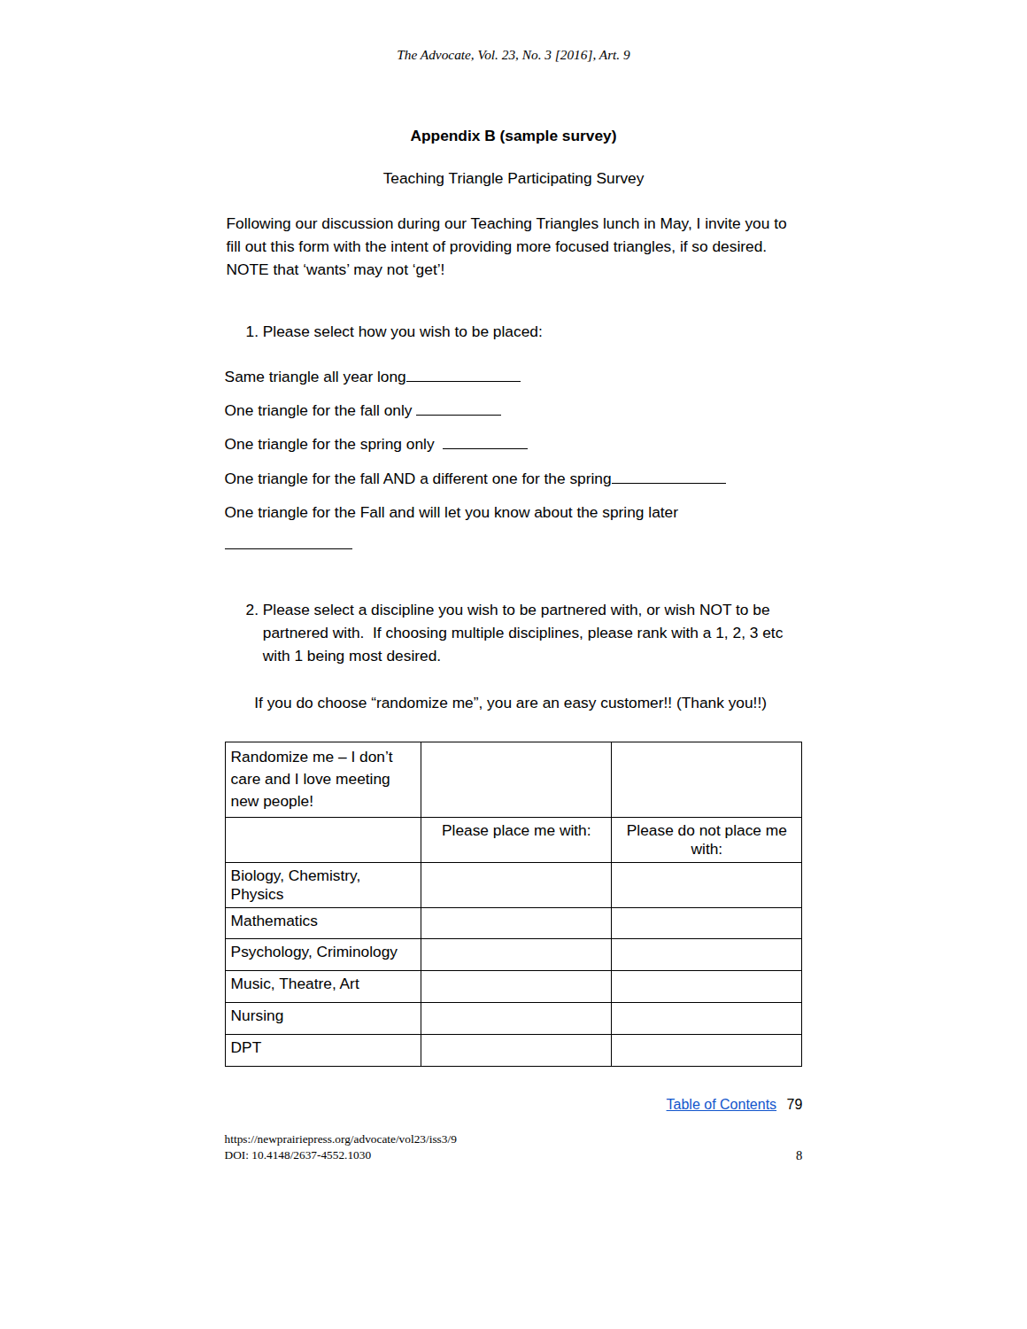The Advocate, Vol. 23, No. 3 [2016], Art. 9
Appendix B (sample survey)
Teaching Triangle Participating Survey
Following our discussion during our Teaching Triangles lunch in May, I invite you to fill out this form with the intent of providing more focused triangles, if so desired. NOTE that ‘wants’ may not ‘get’!
Please select how you wish to be placed:
Same triangle all year long
One triangle for the fall only
One triangle for the spring only
One triangle for the fall AND a different one for the spring
One triangle for the Fall and will let you know about the spring later
Please select a discipline you wish to be partnered with, or wish NOT to be partnered with. If choosing multiple disciplines, please rank with a 1, 2, 3 etc with 1 being most desired.
If you do choose “randomize me”, you are an easy customer!! (Thank you!!)
| Randomize me – I don’t care and I love meeting new people! | | |
| | Please place me with: | Please do not place me with: |
| Biology, Chemistry, Physics | | |
| Mathematics | | |
| Psychology, Criminology | | |
| Music, Theatre, Art | | |
| Nursing | | |
| DPT | | |
Table of Contents 79
https://newprairiepress.org/advocate/vol23/iss3/9
DOI: 10.4148/2637-4552.1030
8